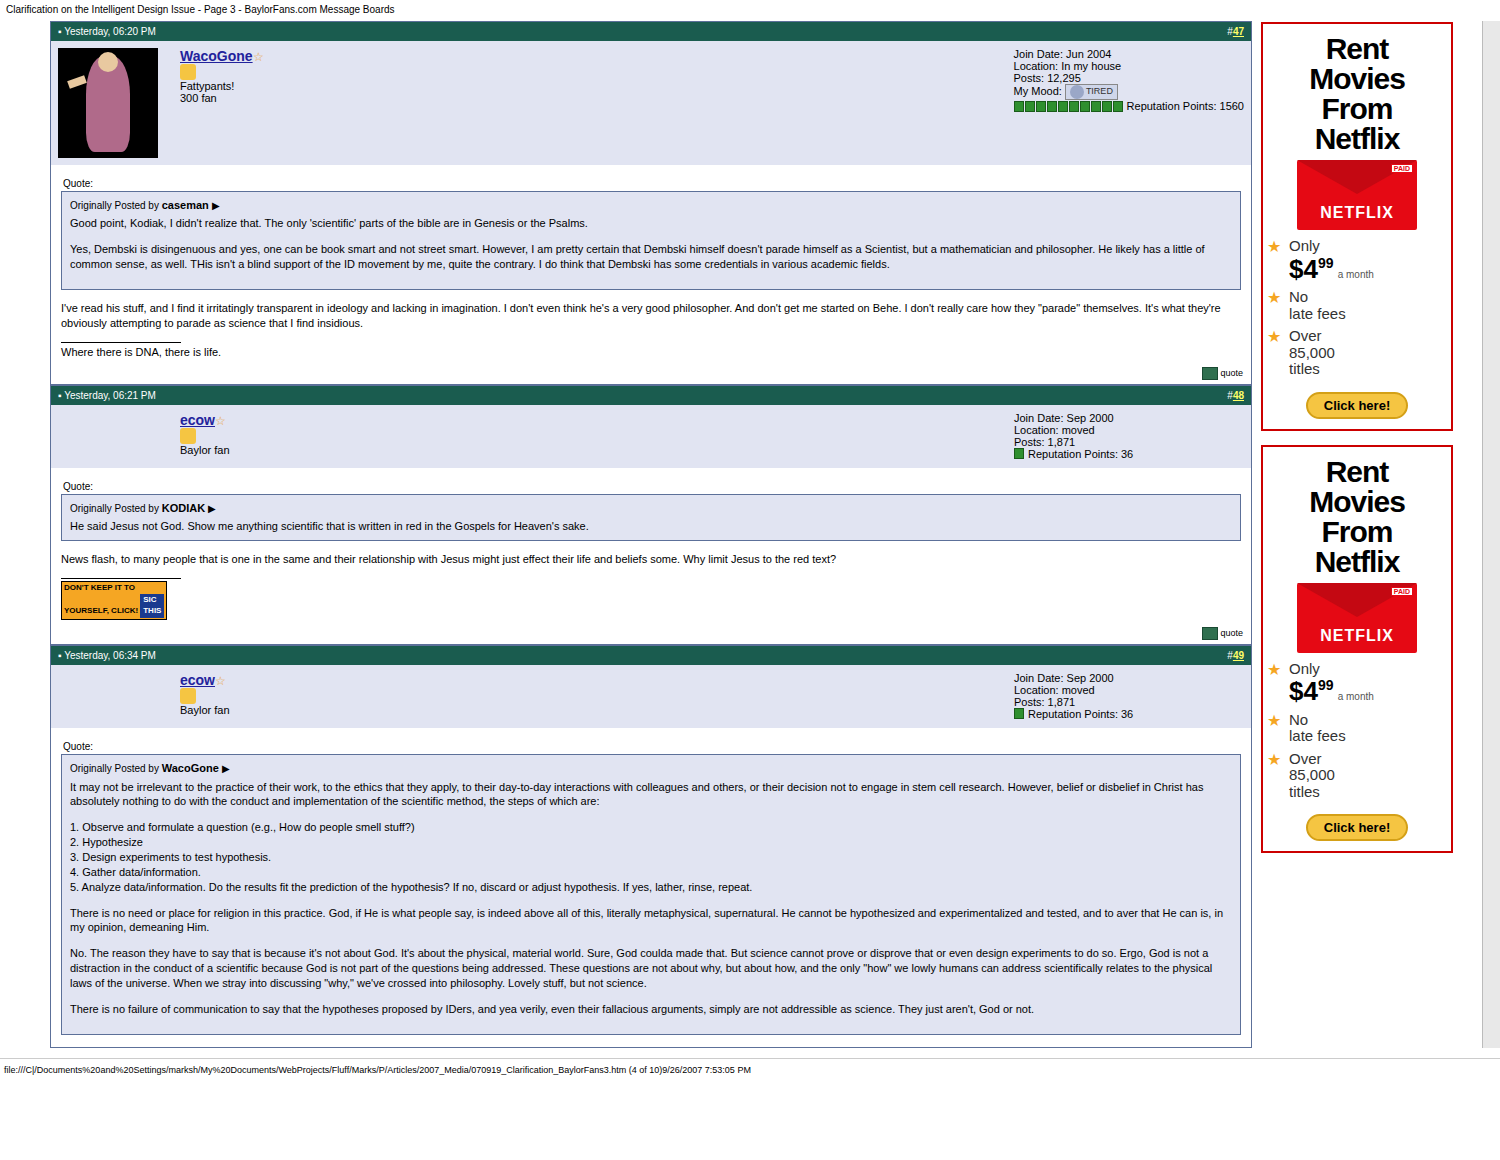Clarification on the Intelligent Design Issue - Page 3 - BaylorFans.com Message Boards
| / ▪ Yesterday, 06:20 PM / # 47 / / / WacoGone ☆ Fattypants! 300 fan / Join Date: Jun 2004 Location: In my house Posts: 12,295 My Mood: TIRED Reputation Points: 1560 / Quote: Originally Posted by caseman ▶ Good point, Kodiak, I didn't realize that. The only 'scientific' parts of the bible are in Genesis or the Psalms. Yes, Dembski is disingenuous and yes, one can be book smart and not street smart. However, I am pretty certain that Dembski himself doesn't parade himself as a Scientist, but a mathematician and philosopher. He likely has a little of common sense, as well. THis isn't a blind support of the ID movement by me, quite the contrary. I do think that Dembski has some credentials in various academic fields. I've read his stuff, and I find it irritatingly transparent in ideology and lacking in imagination. I don't even think he's a very good philosopher. And don't get me started on Behe. I don't really care how they "parade" themselves. It's what they're obviously attempting to parade as science that I find insidious. Where there is DNA, there is life. quote / ▪ Yesterday, 06:21 PM / # 48 / / / ecow ☆ Baylor fan / Join Date: Sep 2000 Location: moved Posts: 1,871 Reputation Points: 36 / Quote: Originally Posted by KODIAK ▶ He said Jesus not God. Show me anything scientific that is written in red in the Gospels for Heaven's sake. News flash, to many people that is one in the same and their relationship with Jesus might just effect their life and beliefs some. Why limit Jesus to the red text? DON'T KEEP IT TO YOURSELF, CLICK! SIC THIS quote / ▪ Yesterday, 06:34 PM / # 49 / / / ecow ☆ Baylor fan / Join Date: Sep 2000 Location: moved Posts: 1,871 Reputation Points: 36 / Quote: Originally Posted by WacoGone ▶ It may not be irrelevant to the practice of their work, to the ethics that they apply, to their day-to-day interactions with colleagues and others, or their decision not to engage in stem cell research. However, belief or disbelief in Christ has absolutely nothing to do with the conduct and implementation of the scientific method, the steps of which are: 1. Observe and formulate a question (e.g., How do people smell stuff?) 2. Hypothesize 3. Design experiments to test hypothesis. 4. Gather data/information. 5. Analyze data/information. Do the results fit the prediction of the hypothesis? If no, discard or adjust hypothesis. If yes, lather, rinse, repeat. There is no need or place for religion in this practice. God, if He is what people say, is indeed above all of this, literally metaphysical, supernatural. He cannot be hypothesized and experimentalized and tested, and to aver that He can is, in my opinion, demeaning Him. No. The reason they have to say that is because it's not about God. It's about the physical, material world. Sure, God coulda made that. But science cannot prove or disprove that or even design experiments to do so. Ergo, God is not a distraction in the conduct of a scientific because God is not part of the questions being addressed. These questions are not about why, but about how, and the only "how" we lowly humans can address scientifically relates to the physical laws of the universe. When we stray into discussing "why," we've crossed into philosophy. Lovely stuff, but not science. There is no failure of communication to say that the hypotheses proposed by IDers, and yea verily, even their fallacious arguments, simply are not addressible as science. They just aren't, God or not. | Rent Movies From Netflix PAID NETFLIX ★ Only $4 99 a month ★ No late fees ★ Over 85,000 titles Click here! Rent Movies From Netflix PAID NETFLIX ★ Only $4 99 a month ★ No late fees ★ Over 85,000 titles Click here! | |
file:///C|/Documents%20and%20Settings/marksh/My%20Documents/WebProjects/Fluff/Marks/P/Articles/2007_Media/070919_Clarification_BaylorFans3.htm (4 of 10)9/26/2007 7:53:05 PM